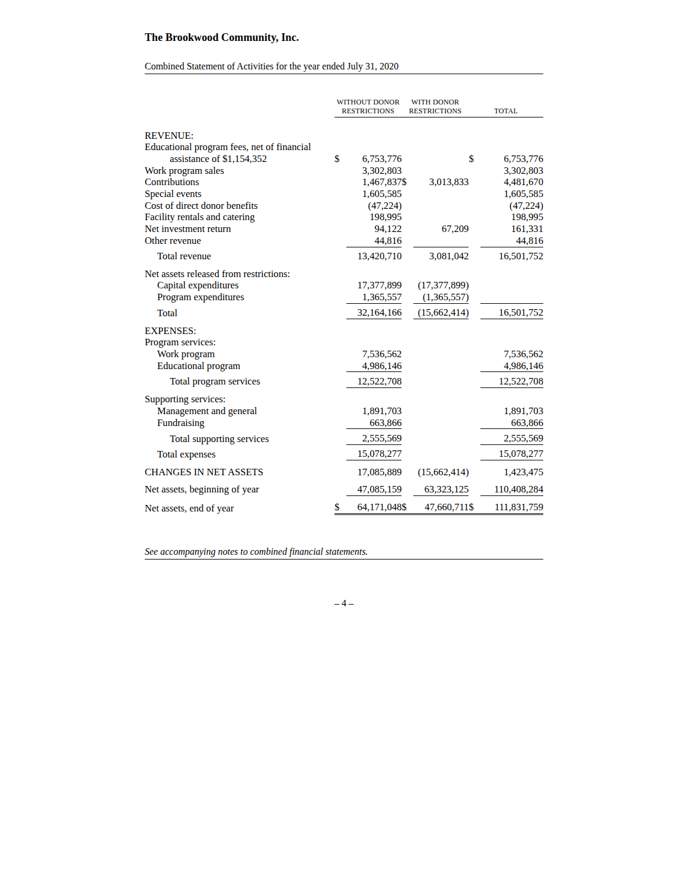The Brookwood Community, Inc.
Combined Statement of Activities for the year ended July 31, 2020
| | WITHOUT DONOR RESTRICTIONS | WITH DONOR RESTRICTIONS | TOTAL |
| REVENUE: | |
| Educational program fees, net of financial | |
| assistance of $1,154,352 | $ | 6,753,776 | | | $ | 6,753,776 |
| Work program sales | | 3,302,803 | | | | 3,302,803 |
| Contributions | | 1,467,837 | $ | 3,013,833 | | 4,481,670 |
| Special events | | 1,605,585 | | | | 1,605,585 |
| Cost of direct donor benefits | | (47,224) | | | | (47,224) |
| Facility rentals and catering | | 198,995 | | | | 198,995 |
| Net investment return | | 94,122 | | 67,209 | | 161,331 |
| Other revenue | | 44,816 | | | | 44,816 |
| Total revenue | | 13,420,710 | | 3,081,042 | | 16,501,752 |
| Net assets released from restrictions: | |
| Capital expenditures | | 17,377,899 | | (17,377,899) | | |
| Program expenditures | | 1,365,557 | | (1,365,557) | | |
| Total | | 32,164,166 | | (15,662,414) | | 16,501,752 |
| EXPENSES: | |
| Program services: | |
| Work program | | 7,536,562 | | | | 7,536,562 |
| Educational program | | 4,986,146 | | | | 4,986,146 |
| Total program services | | 12,522,708 | | | | 12,522,708 |
| Supporting services: | |
| Management and general | | 1,891,703 | | | | 1,891,703 |
| Fundraising | | 663,866 | | | | 663,866 |
| Total supporting services | | 2,555,569 | | | | 2,555,569 |
| Total expenses | | 15,078,277 | | | | 15,078,277 |
| CHANGES IN NET ASSETS | | 17,085,889 | | (15,662,414) | | 1,423,475 |
| Net assets, beginning of year | | 47,085,159 | | 63,323,125 | | 110,408,284 |
| Net assets, end of year | $ | 64,171,048 | $ | 47,660,711 | $ | 111,831,759 |
See accompanying notes to combined financial statements.
– 4 –